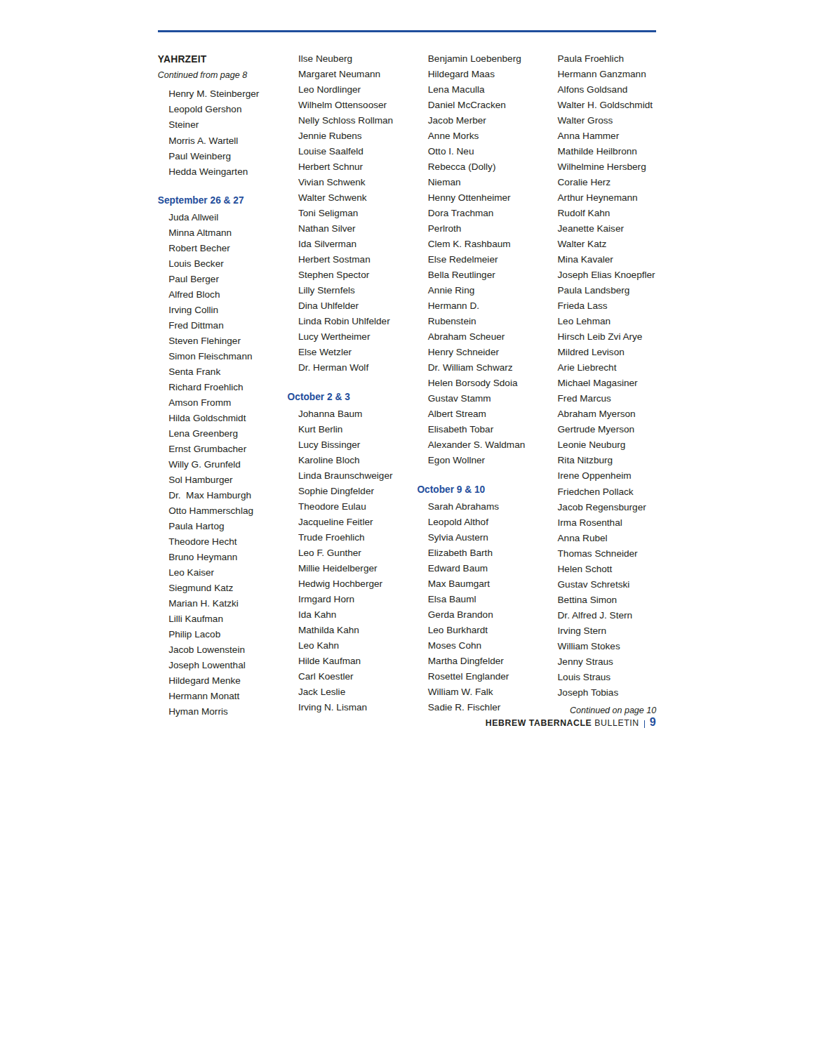YAHRZEIT
Continued from page 8
Henry M. Steinberger
Leopold Gershon Steiner
Morris A. Wartell
Paul Weinberg
Hedda Weingarten
September 26 & 27
Juda Allweil
Minna Altmann
Robert Becher
Louis Becker
Paul Berger
Alfred Bloch
Irving Collin
Fred Dittman
Steven Flehinger
Simon Fleischmann
Senta Frank
Richard Froehlich
Amson Fromm
Hilda Goldschmidt
Lena Greenberg
Ernst Grumbacher
Willy G. Grunfeld
Sol Hamburger
Dr. Max Hamburgh
Otto Hammerschlag
Paula Hartog
Theodore Hecht
Bruno Heymann
Leo Kaiser
Siegmund Katz
Marian H. Katzki
Lilli Kaufman
Philip Lacob
Jacob Lowenstein
Joseph Lowenthal
Hildegard Menke
Hermann Monatt
Hyman Morris
Ilse Neuberg
Margaret Neumann
Leo Nordlinger
Wilhelm Ottensooser
Nelly Schloss Rollman
Jennie Rubens
Louise Saalfeld
Herbert Schnur
Vivian Schwenk
Walter Schwenk
Toni Seligman
Nathan Silver
Ida Silverman
Herbert Sostman
Stephen Spector
Lilly Sternfels
Dina Uhlfelder
Linda Robin Uhlfelder
Lucy Wertheimer
Else Wetzler
Dr. Herman Wolf
October 2 & 3
Johanna Baum
Kurt Berlin
Lucy Bissinger
Karoline Bloch
Linda Braunschweiger
Sophie Dingfelder
Theodore Eulau
Jacqueline Feitler
Trude Froehlich
Leo F. Gunther
Millie Heidelberger
Hedwig Hochberger
Irmgard Horn
Ida Kahn
Mathilda Kahn
Leo Kahn
Hilde Kaufman
Carl Koestler
Jack Leslie
Irving N. Lisman
Benjamin Loebenberg
Hildegard Maas
Lena Maculla
Daniel McCracken
Jacob Merber
Anne Morks
Otto I. Neu
Rebecca (Dolly) Nieman
Henny Ottenheimer
Dora Trachman Perlroth
Clem K. Rashbaum
Else Redelmeier
Bella Reutlinger
Annie Ring
Hermann D. Rubenstein
Abraham Scheuer
Henry Schneider
Dr. William Schwarz
Helen Borsody Sdoia
Gustav Stamm
Albert Stream
Elisabeth Tobar
Alexander S. Waldman
Egon Wollner
October 9 & 10
Sarah Abrahams
Leopold Althof
Sylvia Austern
Elizabeth Barth
Edward Baum
Max Baumgart
Elsa Bauml
Gerda Brandon
Leo Burkhardt
Moses Cohn
Martha Dingfelder
Rosettel Englander
William W. Falk
Sadie R. Fischler
Paula Froehlich
Hermann Ganzmann
Alfons Goldsand
Walter H. Goldschmidt
Walter Gross
Anna Hammer
Mathilde Heilbronn
Wilhelmine Hersberg
Coralie Herz
Arthur Heynemann
Rudolf Kahn
Jeanette Kaiser
Walter Katz
Mina Kavaler
Joseph Elias Knoepfler
Paula Landsberg
Frieda Lass
Leo Lehman
Hirsch Leib Zvi Arye
Mildred Levison
Arie Liebrecht
Michael Magasiner
Fred Marcus
Abraham Myerson
Gertrude Myerson
Leonie Neuburg
Rita Nitzburg
Irene Oppenheim
Friedchen Pollack
Jacob Regensburger
Irma Rosenthal
Anna Rubel
Thomas Schneider
Helen Schott
Gustav Schretski
Bettina Simon
Dr. Alfred J. Stern
Irving Stern
William Stokes
Jenny Straus
Louis Straus
Joseph Tobias
Continued on page 10
HEBREW TABERNACLE BULLETIN 9